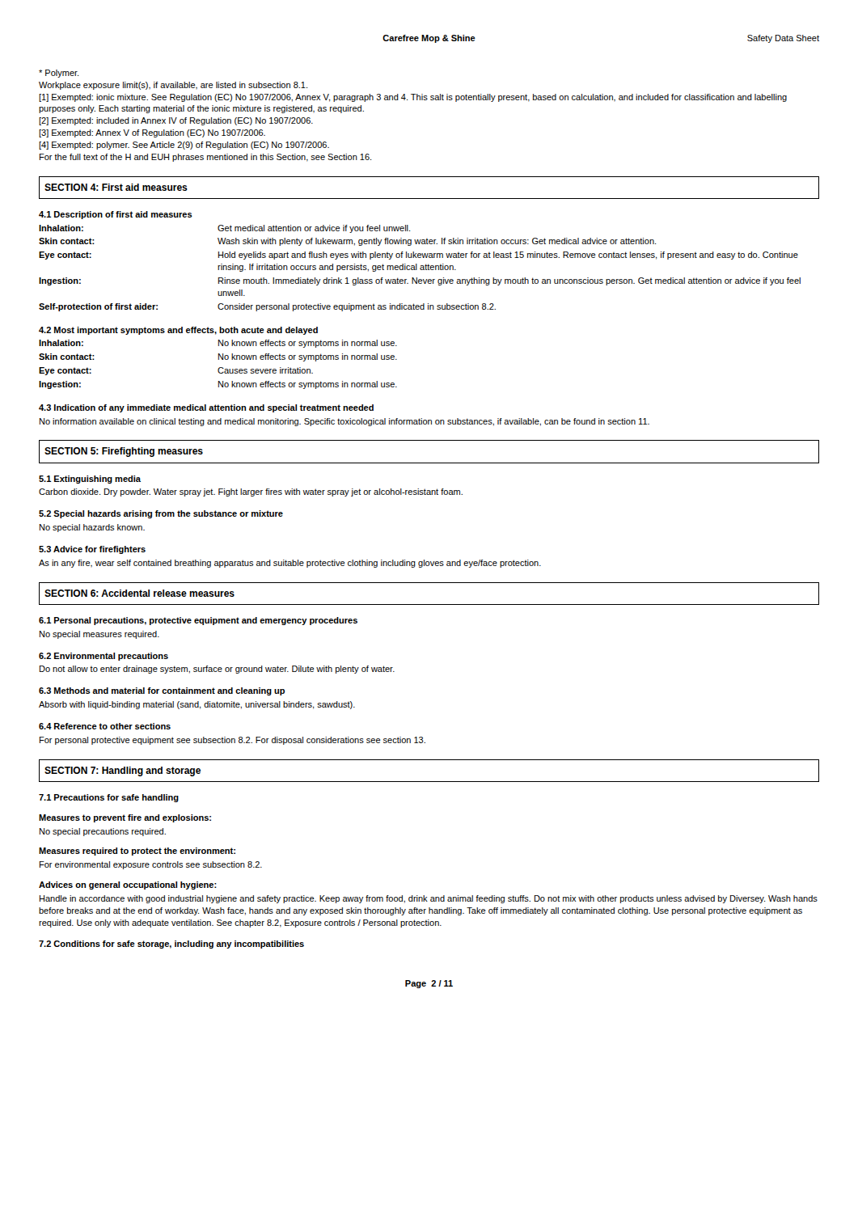Safety Data Sheet
Carefree Mop & Shine
* Polymer.
Workplace exposure limit(s), if available, are listed in subsection 8.1.
[1] Exempted: ionic mixture. See Regulation (EC) No 1907/2006, Annex V, paragraph 3 and 4. This salt is potentially present, based on calculation, and included for classification and labelling purposes only. Each starting material of the ionic mixture is registered, as required.
[2] Exempted: included in Annex IV of Regulation (EC) No 1907/2006.
[3] Exempted: Annex V of Regulation (EC) No 1907/2006.
[4] Exempted: polymer. See Article 2(9) of Regulation (EC) No 1907/2006.
For the full text of the H and EUH phrases mentioned in this Section, see Section 16.
SECTION 4: First aid measures
4.1 Description of first aid measures
| Inhalation: | Get medical attention or advice if you feel unwell. |
| Skin contact: | Wash skin with plenty of lukewarm, gently flowing water. If skin irritation occurs: Get medical advice or attention. |
| Eye contact: | Hold eyelids apart and flush eyes with plenty of lukewarm water for at least 15 minutes. Remove contact lenses, if present and easy to do. Continue rinsing. If irritation occurs and persists, get medical attention. |
| Ingestion: | Rinse mouth. Immediately drink 1 glass of water. Never give anything by mouth to an unconscious person. Get medical attention or advice if you feel unwell. |
| Self-protection of first aider: | Consider personal protective equipment as indicated in subsection 8.2. |
4.2 Most important symptoms and effects, both acute and delayed
| Inhalation: | No known effects or symptoms in normal use. |
| Skin contact: | No known effects or symptoms in normal use. |
| Eye contact: | Causes severe irritation. |
| Ingestion: | No known effects or symptoms in normal use. |
4.3 Indication of any immediate medical attention and special treatment needed
No information available on clinical testing and medical monitoring. Specific toxicological information on substances, if available, can be found in section 11.
SECTION 5: Firefighting measures
5.1 Extinguishing media
Carbon dioxide. Dry powder. Water spray jet. Fight larger fires with water spray jet or alcohol-resistant foam.
5.2 Special hazards arising from the substance or mixture
No special hazards known.
5.3 Advice for firefighters
As in any fire, wear self contained breathing apparatus and suitable protective clothing including gloves and eye/face protection.
SECTION 6: Accidental release measures
6.1 Personal precautions, protective equipment and emergency procedures
No special measures required.
6.2 Environmental precautions
Do not allow to enter drainage system, surface or ground water. Dilute with plenty of water.
6.3 Methods and material for containment and cleaning up
Absorb with liquid-binding material (sand, diatomite, universal binders, sawdust).
6.4 Reference to other sections
For personal protective equipment see subsection 8.2. For disposal considerations see section 13.
SECTION 7: Handling and storage
7.1 Precautions for safe handling
Measures to prevent fire and explosions:
No special precautions required.
Measures required to protect the environment:
For environmental exposure controls see subsection 8.2.
Advices on general occupational hygiene:
Handle in accordance with good industrial hygiene and safety practice. Keep away from food, drink and animal feeding stuffs. Do not mix with other products unless advised by Diversey. Wash hands before breaks and at the end of workday. Wash face, hands and any exposed skin thoroughly after handling. Take off immediately all contaminated clothing. Use personal protective equipment as required. Use only with adequate ventilation. See chapter 8.2, Exposure controls / Personal protection.
7.2 Conditions for safe storage, including any incompatibilities
Page 2 / 11